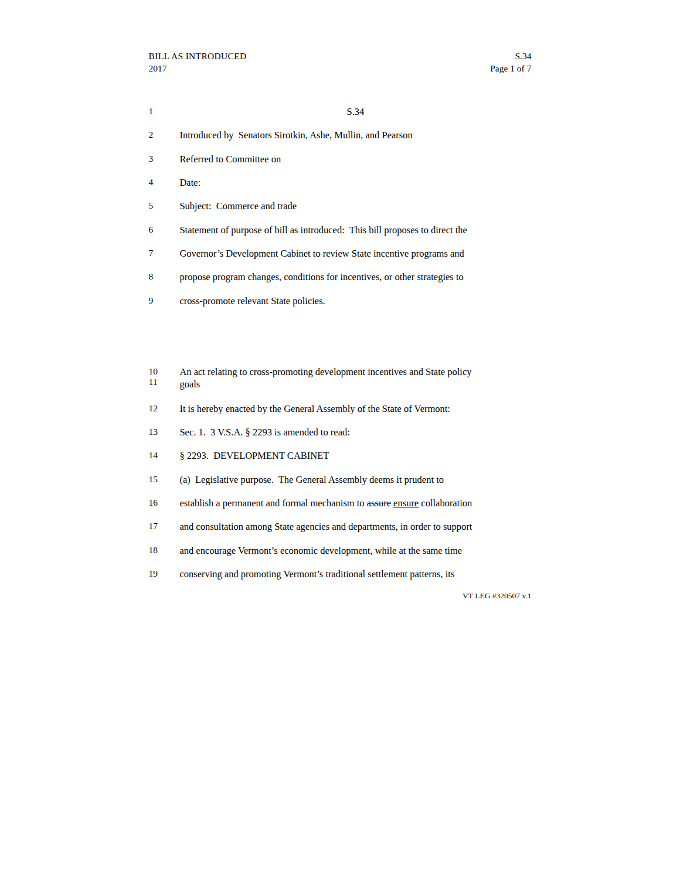BILL AS INTRODUCED
2017
S.34
Page 1 of 7
| 1 | S.34 |
| 2 | Introduced by Senators Sirotkin, Ashe, Mullin, and Pearson |
| 3 | Referred to Committee on |
| 4 | Date: |
| 5 | Subject: Commerce and trade |
| 6 | Statement of purpose of bill as introduced: This bill proposes to direct the |
| 7 | Governor’s Development Cabinet to review State incentive programs and |
| 8 | propose program changes, conditions for incentives, or other strategies to |
| 9 | cross-promote relevant State policies. |
| 10 11 | An act relating to cross-promoting development incentives and State policy goals |
| 12 | It is hereby enacted by the General Assembly of the State of Vermont: |
| 13 | Sec. 1. 3 V.S.A. § 2293 is amended to read: |
| 14 | § 2293. DEVELOPMENT CABINET |
| 15 | (a) Legislative purpose. The General Assembly deems it prudent to |
| 16 | establish a permanent and formal mechanism to assure ensure collaboration |
| 17 | and consultation among State agencies and departments, in order to support |
| 18 | and encourage Vermont’s economic development, while at the same time |
| 19 | conserving and promoting Vermont’s traditional settlement patterns, its |
VT LEG #320507 v.1